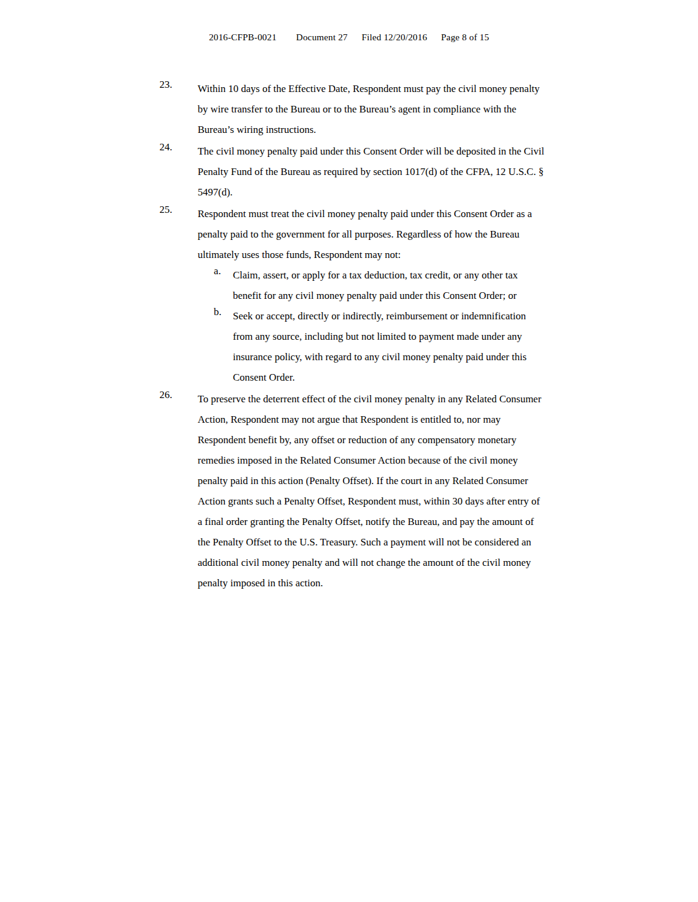2016-CFPB-0021 Document 27 Filed 12/20/2016 Page 8 of 15
23.
Within 10 days of the Effective Date, Respondent must pay the civil money penalty by wire transfer to the Bureau or to the Bureau’s agent in compliance with the Bureau’s wiring instructions.
24.
The civil money penalty paid under this Consent Order will be deposited in the Civil Penalty Fund of the Bureau as required by section 1017(d) of the CFPA, 12 U.S.C. § 5497(d).
25.
Respondent must treat the civil money penalty paid under this Consent Order as a penalty paid to the government for all purposes. Regardless of how the Bureau ultimately uses those funds, Respondent may not:
a.
Claim, assert, or apply for a tax deduction, tax credit, or any other tax benefit for any civil money penalty paid under this Consent Order; or
b.
Seek or accept, directly or indirectly, reimbursement or indemnification from any source, including but not limited to payment made under any insurance policy, with regard to any civil money penalty paid under this Consent Order.
26.
To preserve the deterrent effect of the civil money penalty in any Related Consumer Action, Respondent may not argue that Respondent is entitled to, nor may Respondent benefit by, any offset or reduction of any compensatory monetary remedies imposed in the Related Consumer Action because of the civil money penalty paid in this action (Penalty Offset). If the court in any Related Consumer Action grants such a Penalty Offset, Respondent must, within 30 days after entry of a final order granting the Penalty Offset, notify the Bureau, and pay the amount of the Penalty Offset to the U.S. Treasury. Such a payment will not be considered an additional civil money penalty and will not change the amount of the civil money penalty imposed in this action.